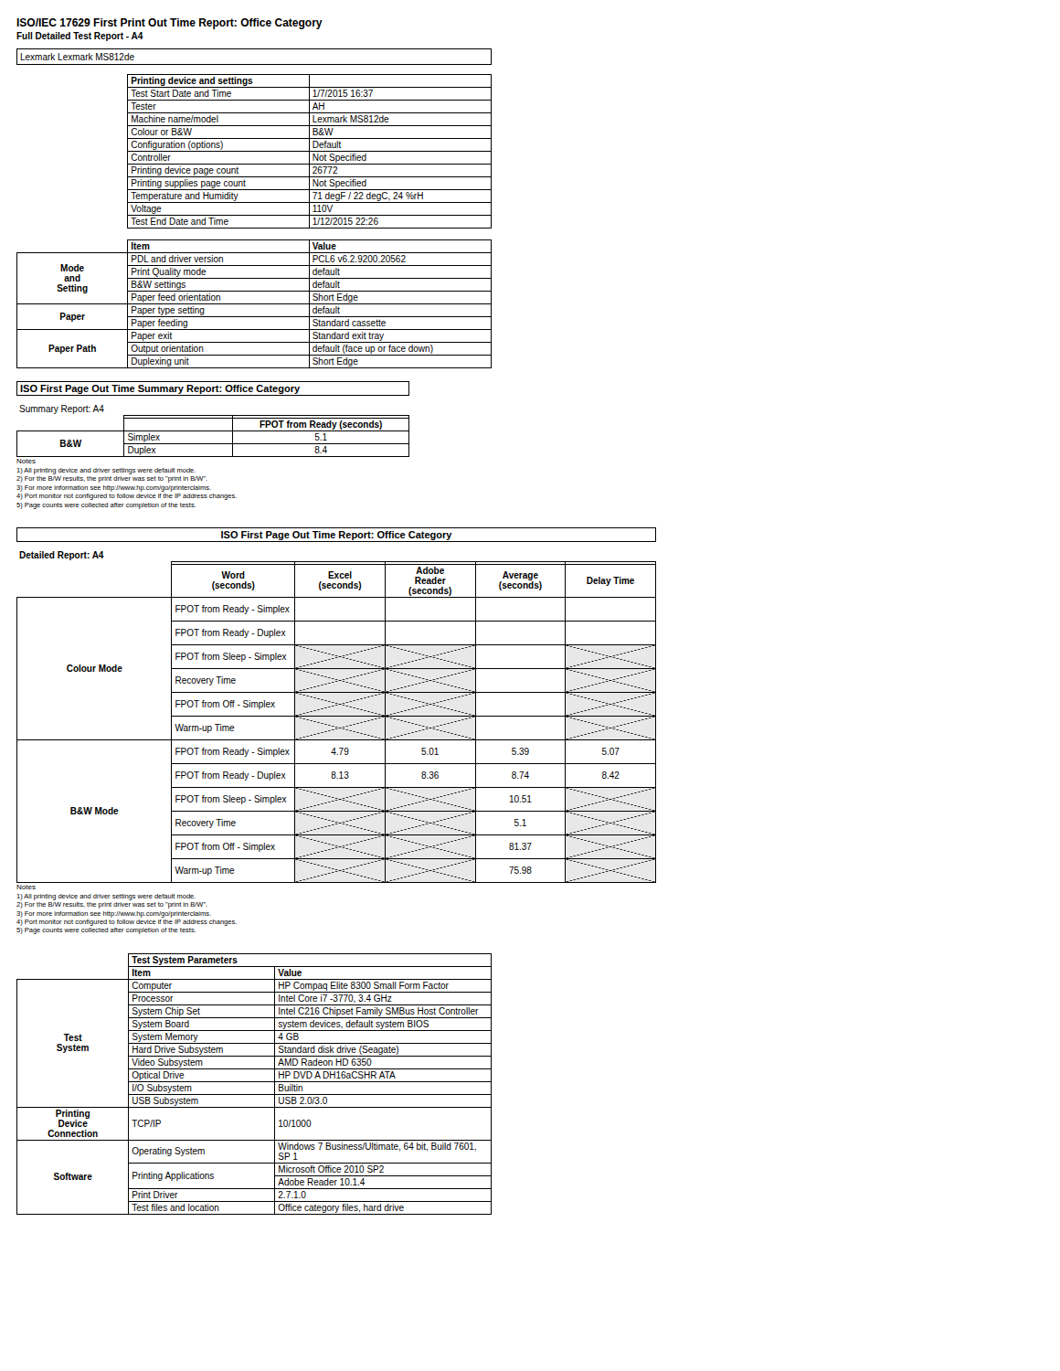ISO/IEC 17629 First Print Out Time Report: Office Category
Full Detailed Test Report - A4
| Lexmark Lexmark MS812de |
| | Printing device and settings | |
| | Test Start Date and Time | 1/7/2015 16:37 |
| | Tester | AH |
| | Machine name/model | Lexmark MS812de |
| | Colour or B&W | B&W |
| | Configuration (options) | Default |
| | Controller | Not Specified |
| | Printing device page count | 26772 |
| | Printing supplies page count | Not Specified |
| | Temperature and Humidity | 71 degF / 22 degC, 24 %rH |
| | Voltage | 110V |
| | Test End Date and Time | 1/12/2015 22:26 |
| | Item | Value |
| Mode and Setting | PDL and driver version | PCL6 v6.2.9200.20562 |
| Print Quality mode | default |
| B&W settings | default |
| Paper feed orientation | Short Edge |
| Paper | Paper type setting | default |
| Paper feeding | Standard cassette |
| Paper Path | Paper exit | Standard exit tray |
| Output orientation | default (face up or face down) |
| Duplexing unit | Short Edge |
| ISO First Page Out Time Summary Report: Office Category |
| Summary Report: A4 | | |
| | | FPOT from Ready (seconds) |
| B&W | Simplex | 5.1 |
| Duplex | 8.4 |
Notes
1) All printing device and driver settings were default mode.
2) For the B/W results, the print driver was set to "print in B/W".
3) For more information see http://www.hp.com/go/printerclaims.
4) Port monitor not configured to follow device if the IP address changes.
5) Page counts were collected after completion of the tests.
| ISO First Page Out Time Report: Office Category |
| Detailed Report: A4 | | | | | |
| | Word (seconds) | Excel (seconds) | Adobe Reader (seconds) | Average (seconds) | Delay Time |
| Colour Mode | FPOT from Ready - Simplex | | | | |
| FPOT from Ready - Duplex | | | | |
| FPOT from Sleep - Simplex | | | | |
| Recovery Time | | | | |
| FPOT from Off - Simplex | | | | |
| Warm-up Time | | | | |
| B&W Mode | FPOT from Ready - Simplex | 4.79 | 5.01 | 5.39 | 5.07 |
| FPOT from Ready - Duplex | 8.13 | 8.36 | 8.74 | 8.42 |
| FPOT from Sleep - Simplex | | | 10.51 | |
| Recovery Time | | | 5.1 | |
| FPOT from Off - Simplex | | | 81.37 | |
| Warm-up Time | | | 75.98 | |
Notes
1) All printing device and driver settings were default mode.
2) For the B/W results, the print driver was set to "print in B/W".
3) For more information see http://www.hp.com/go/printerclaims.
4) Port monitor not configured to follow device if the IP address changes.
5) Page counts were collected after completion of the tests.
| | Test System Parameters |
| | Item | Value |
| Test System | Computer | HP Compaq Elite 8300 Small Form Factor |
| Processor | Intel Core i7 -3770, 3.4 GHz |
| System Chip Set | Intel C216 Chipset Family SMBus Host Controller |
| System Board | system devices, default system BIOS |
| System Memory | 4 GB |
| Hard Drive Subsystem | Standard disk drive (Seagate) |
| Video Subsystem | AMD Radeon HD 6350 |
| Optical Drive | HP DVD A DH16aCSHR ATA |
| I/O Subsystem | Builtin |
| USB Subsystem | USB 2.0/3.0 |
| Printing Device Connection | TCP/IP | 10/1000 |
| Software | Operating System | Windows 7 Business/Ultimate, 64 bit, Build 7601, SP 1 |
| Printing Applications | Microsoft Office 2010 SP2 |
| Adobe Reader 10.1.4 |
| Print Driver | 2.7.1.0 |
| Test files and location | Office category files, hard drive |